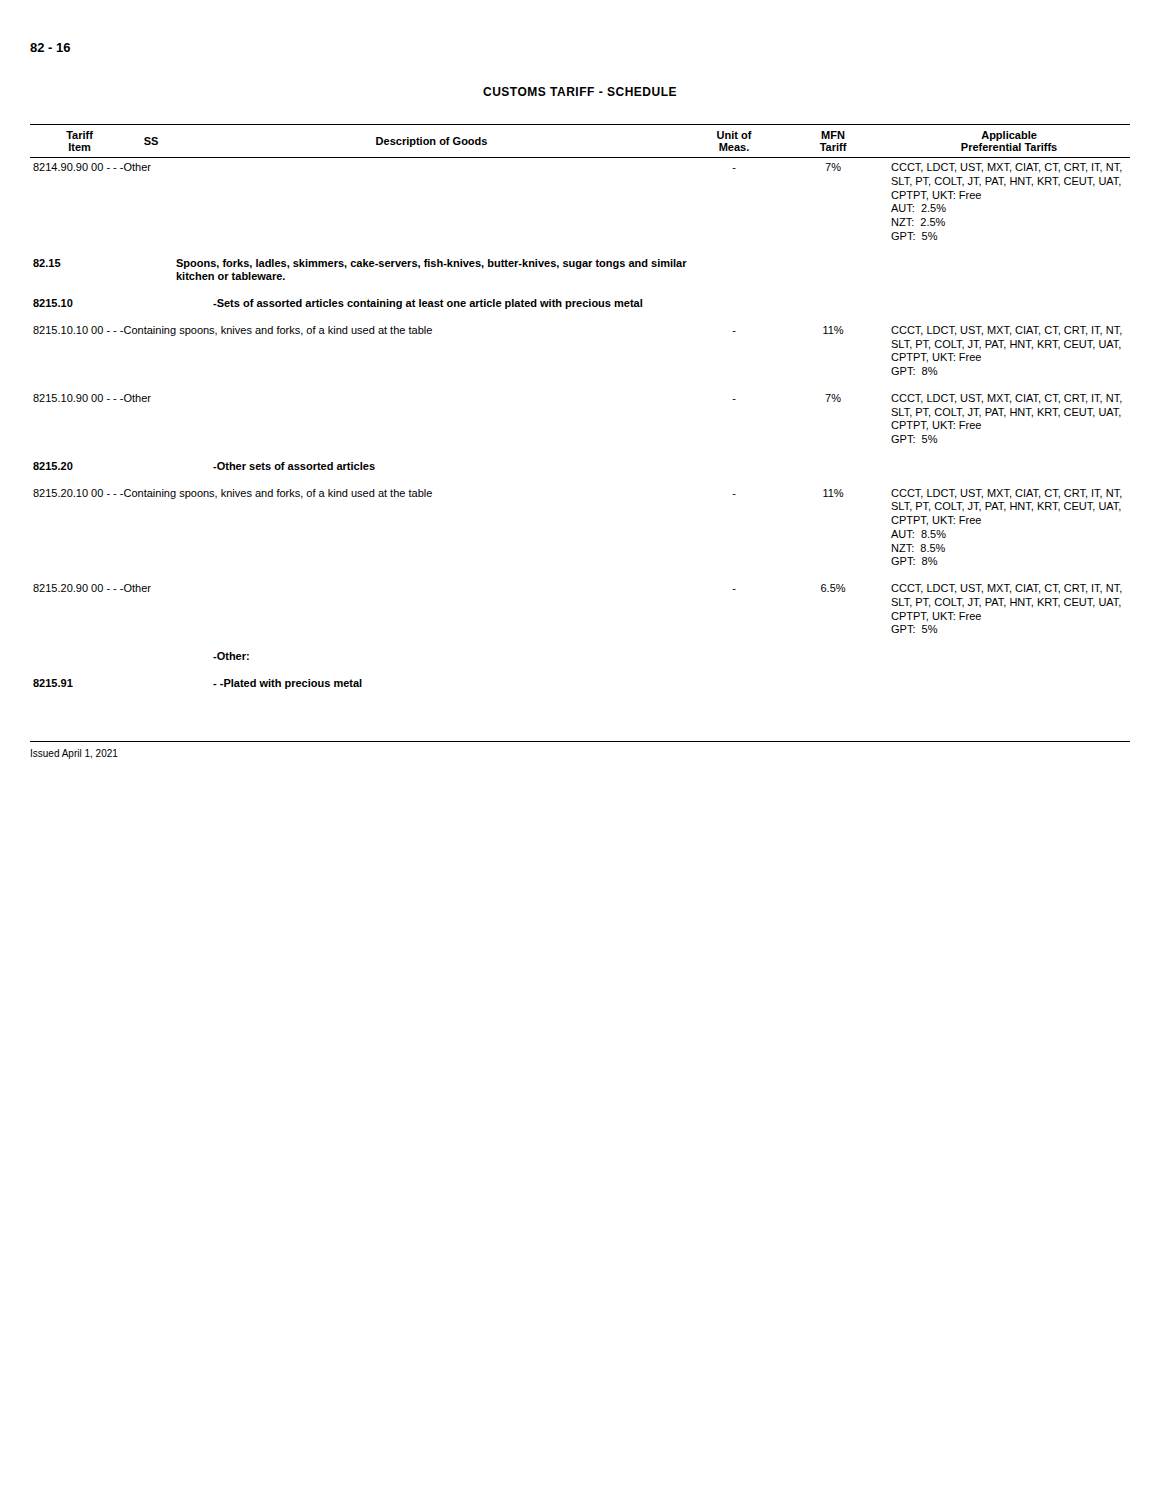82 - 16
CUSTOMS TARIFF - SCHEDULE
| Tariff Item | SS | Description of Goods | Unit of Meas. | MFN Tariff | Applicable Preferential Tariffs |
| --- | --- | --- | --- | --- | --- |
| 8214.90.90 00 - - -Other | - | 7% | CCCT, LDCT, UST, MXT, CIAT, CT, CRT, IT, NT, SLT, PT, COLT, JT, PAT, HNT, KRT, CEUT, UAT, CPTPT, UKT: Free AUT: 2.5% NZT: 2.5% GPT: 5% |
| 82.15 | | Spoons, forks, ladles, skimmers, cake-servers, fish-knives, butter-knives, sugar tongs and similar kitchen or tableware. | | | |
| 8215.10 | | -Sets of assorted articles containing at least one article plated with precious metal | | | |
| 8215.10.10 00 - - -Containing spoons, knives and forks, of a kind used at the table | - | 11% | CCCT, LDCT, UST, MXT, CIAT, CT, CRT, IT, NT, SLT, PT, COLT, JT, PAT, HNT, KRT, CEUT, UAT, CPTPT, UKT: Free GPT: 8% |
| 8215.10.90 00 - - -Other | - | 7% | CCCT, LDCT, UST, MXT, CIAT, CT, CRT, IT, NT, SLT, PT, COLT, JT, PAT, HNT, KRT, CEUT, UAT, CPTPT, UKT: Free GPT: 5% |
| 8215.20 | | -Other sets of assorted articles | | | |
| 8215.20.10 00 - - -Containing spoons, knives and forks, of a kind used at the table | - | 11% | CCCT, LDCT, UST, MXT, CIAT, CT, CRT, IT, NT, SLT, PT, COLT, JT, PAT, HNT, KRT, CEUT, UAT, CPTPT, UKT: Free AUT: 8.5% NZT: 8.5% GPT: 8% |
| 8215.20.90 00 - - -Other | - | 6.5% | CCCT, LDCT, UST, MXT, CIAT, CT, CRT, IT, NT, SLT, PT, COLT, JT, PAT, HNT, KRT, CEUT, UAT, CPTPT, UKT: Free GPT: 5% |
| | | -Other: | | | |
| 8215.91 | | - -Plated with precious metal | | | |
Issued April 1, 2021